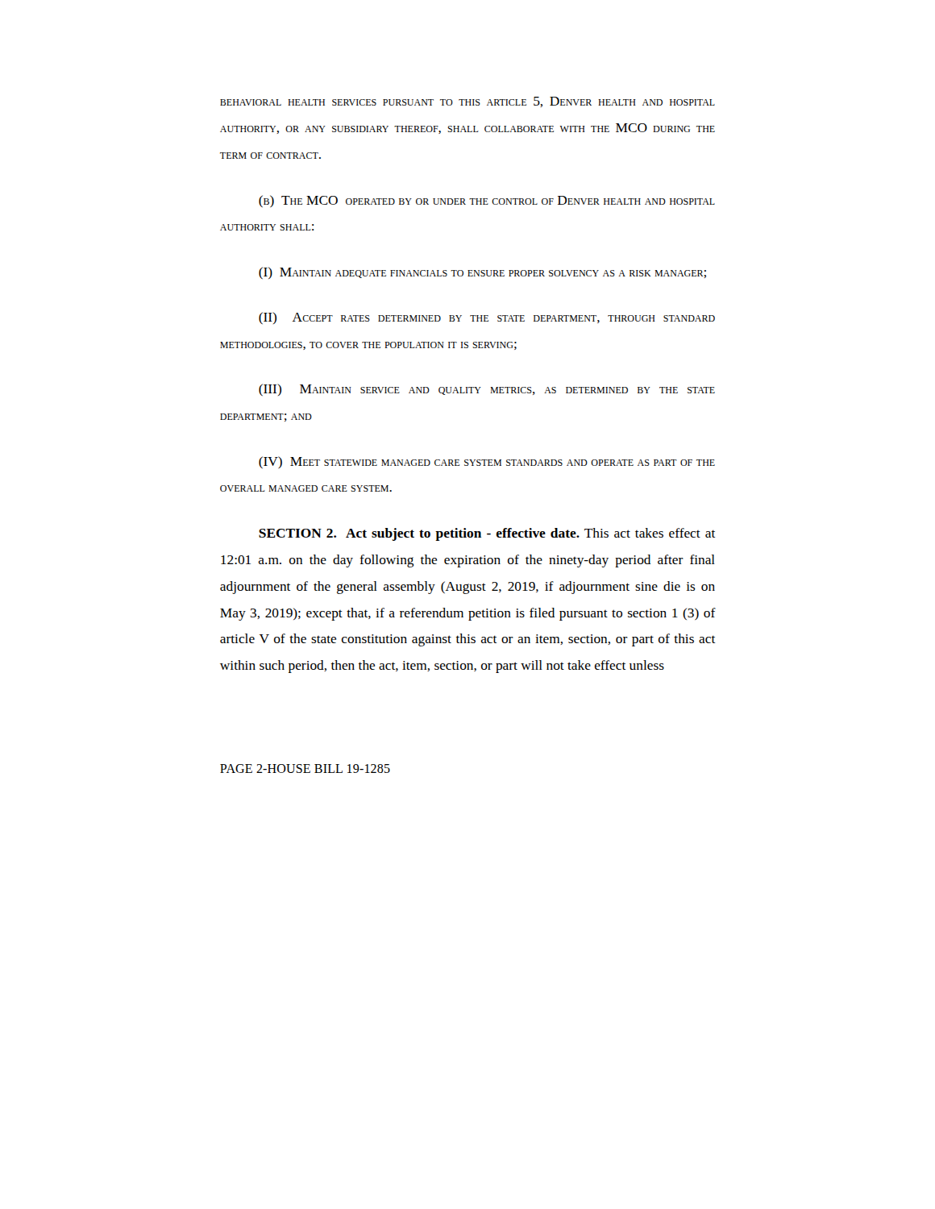behavioral health services pursuant to this article 5, Denver health and hospital authority, or any subsidiary thereof, shall collaborate with the MCO during the term of contract.
(b) The MCO operated by or under the control of Denver health and hospital authority shall:
(I) Maintain adequate financials to ensure proper solvency as a risk manager;
(II) Accept rates determined by the state department, through standard methodologies, to cover the population it is serving;
(III) Maintain service and quality metrics, as determined by the state department; and
(IV) Meet statewide managed care system standards and operate as part of the overall managed care system.
SECTION 2. Act subject to petition - effective date. This act takes effect at 12:01 a.m. on the day following the expiration of the ninety-day period after final adjournment of the general assembly (August 2, 2019, if adjournment sine die is on May 3, 2019); except that, if a referendum petition is filed pursuant to section 1 (3) of article V of the state constitution against this act or an item, section, or part of this act within such period, then the act, item, section, or part will not take effect unless
PAGE 2-HOUSE BILL 19-1285